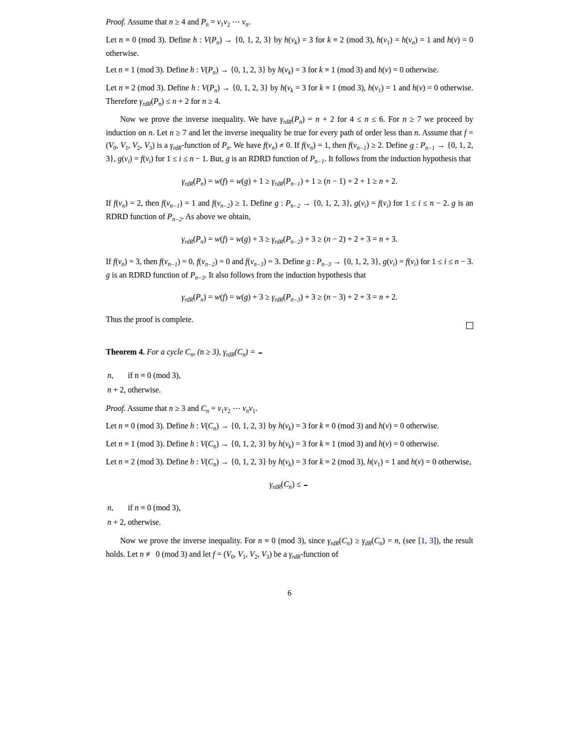Proof. Assume that n ≥ 4 and Pn = v1v2 ⋯ vn.
Let n ≡ 0 (mod 3). Define h : V(Pn) → {0, 1, 2, 3} by h(vk) = 3 for k ≡ 2 (mod 3), h(v1) = h(vn) = 1 and h(v) = 0 otherwise.
Let n ≡ 1 (mod 3). Define h : V(Pn) → {0, 1, 2, 3} by h(vk) = 3 for k ≡ 1 (mod 3) and h(v) = 0 otherwise.
Let n ≡ 2 (mod 3). Define h : V(Pn) → {0, 1, 2, 3} by h(vk = 3 for k ≡ 1 (mod 3), h(v1) = 1 and h(v) = 0 otherwise. Therefore γrdR(Pn) ≤ n + 2 for n ≥ 4.
Now we prove the inverse inequality. We have γrdR(Pn) = n + 2 for 4 ≤ n ≤ 6. For n ≥ 7 we proceed by induction on n. Let n ≥ 7 and let the inverse inequality be true for every path of order less than n. Assume that f = (V0, V1, V2, V3) is a γrdR-function of Pn. We have f(vn) ≠ 0. If f(vn) = 1, then f(vn−1) ≥ 2. Define g : Pn−1 → {0, 1, 2, 3}, g(vi) = f(vi) for 1 ≤ i ≤ n − 1. But, g is an RDRD function of Pn−1. It follows from the induction hypothesis that
γrdR(Pn) = w(f) = w(g) + 1 ≥ γrdR(Pn−1) + 1 ≥ (n − 1) + 2 + 1 ≥ n + 2.
If f(vn) = 2, then f(vn−1) = 1 and f(vn−2) ≥ 1. Define g : Pn−2 → {0, 1, 2, 3}, g(vi) = f(vi) for 1 ≤ i ≤ n − 2. g is an RDRD function of Pn−2. As above we obtain,
γrdR(Pn) = w(f) = w(g) + 3 ≥ γrdR(Pn−2) + 3 ≥ (n − 2) + 2 + 3 = n + 3.
If f(vn) = 3, then f(vn−1) = 0, f(vn−2) = 0 and f(vn−3) = 3. Define g : Pn−3 → {0, 1, 2, 3}, g(vi) = f(vi) for 1 ≤ i ≤ n − 3. g is an RDRD function of Pn−3. It also follows from the induction hypothesis that
γrdR(Pn) = w(f) = w(g) + 3 ≥ γrdR(Pn−3) + 3 ≥ (n − 3) + 2 + 3 = n + 2.
Thus the proof is complete.
Theorem 4. For a cycle Cn, (n ≥ 3), γrdR(Cn) =
| n , | if n ≡ 0 (mod 3), |
| n + 2, | otherwise. |
Proof. Assume that n ≥ 3 and Cn = v1v2 ⋯ vnv1.
Let n ≡ 0 (mod 3). Define h : V(Cn) → {0, 1, 2, 3} by h(vk) = 3 for k ≡ 0 (mod 3) and h(v) = 0 otherwise.
Let n ≡ 1 (mod 3). Define h : V(Cn) → {0, 1, 2, 3} by h(vk) = 3 for k ≡ 1 (mod 3) and h(v) = 0 otherwise.
Let n ≡ 2 (mod 3). Define h : V(Cn) → {0, 1, 2, 3} by h(vk) = 3 for k ≡ 2 (mod 3), h(v1) = 1 and h(v) = 0 otherwise,
γrdR(Cn) ≤
| n , | if n ≡ 0 (mod 3), |
| n + 2, | otherwise. |
Now we prove the inverse inequality. For n ≡ 0 (mod 3), since γrdR(Cn) ≥ γdR(Cn) = n, (see [1, 3]), the result holds. Let n ≢ 0 (mod 3) and let f = (V0, V1, V2, V3) be a γrdR-function of
6